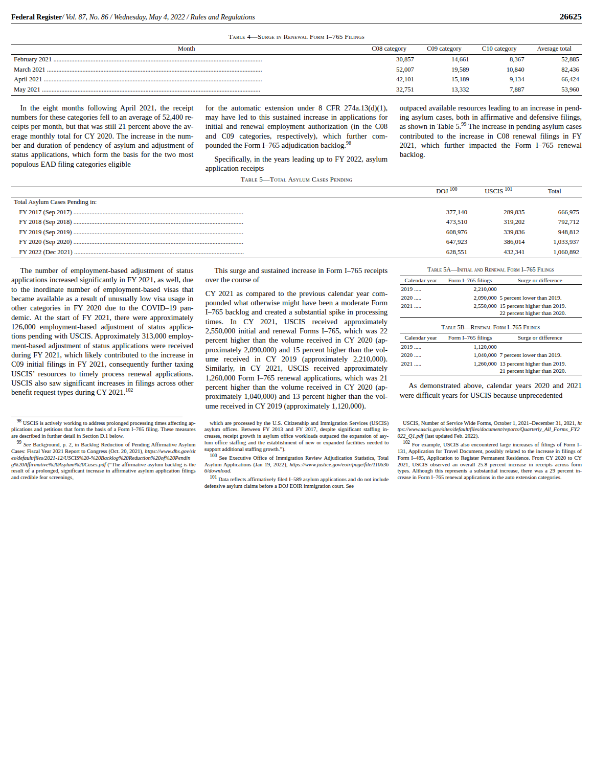Federal Register/ Vol. 87, No. 86 / Wednesday, May 4, 2022 / Rules and Regulations
26625
Table 4—Surge in Renewal Form I–765 Filings
| Month | C08 category | C09 category | C10 category | Average total |
| --- | --- | --- | --- | --- |
| February 2021 ................................................................................................................................. | 30,857 | 14,661 | 8,367 | 52,885 |
| March 2021 ..................................................................................................................................... | 52,007 | 19,589 | 10,840 | 82,436 |
| April 2021 ....................................................................................................................................... | 42,101 | 15,189 | 9,134 | 66,424 |
| May 2021 ....................................................................................................................................... | 32,751 | 13,332 | 7,887 | 53,960 |
In the eight months following April 2021, the receipt numbers for these categories fell to an average of 52,400 receipts per month, but that was still 21 percent above the average monthly total for CY 2020. The increase in the number and duration of pendency of asylum and adjustment of status applications, which form the basis for the two most populous EAD filing categories eligible
for the automatic extension under 8 CFR 274a.13(d)(1), may have led to this sustained increase in applications for initial and renewal employment authorization (in the C08 and C09 categories, respectively), which further compounded the Form I–765 adjudication backlog.98
Specifically, in the years leading up to FY 2022, asylum application receipts
outpaced available resources leading to an increase in pending asylum cases, both in affirmative and defensive filings, as shown in Table 5.99 The increase in pending asylum cases contributed to the increase in C08 renewal filings in FY 2021, which further impacted the Form I–765 renewal backlog.
Table 5—Total Asylum Cases Pending
| | DOJ 100 | USCIS 101 | Total |
| --- | --- | --- | --- |
| Total Asylum Cases Pending in: | | | |
| FY 2017 (Sep 2017) ......................................................................................................... | 377,140 | 289,835 | 666,975 |
| FY 2018 (Sep 2018) ......................................................................................................... | 473,510 | 319,202 | 792,712 |
| FY 2019 (Sep 2019) ......................................................................................................... | 608,976 | 339,836 | 948,812 |
| FY 2020 (Sep 2020) ......................................................................................................... | 647,923 | 386,014 | 1,033,937 |
| FY 2022 (Dec 2021) ......................................................................................................... | 628,551 | 432,341 | 1,060,892 |
The number of employment-based adjustment of status applications increased significantly in FY 2021, as well, due to the inordinate number of employment-based visas that became available as a result of unusually low visa usage in other categories in FY 2020 due to the COVID–19 pandemic. At the start of FY 2021, there were approximately 126,000 employment-based adjustment of status applications pending with USCIS. Approximately 313,000 employment-based adjustment of status applications were received during FY 2021, which likely contributed to the increase in C09 initial filings in FY 2021, consequently further taxing USCIS’ resources to timely process renewal applications. USCIS also saw significant increases in filings across other benefit request types during CY 2021.102
This surge and sustained increase in Form I–765 receipts over the course of
CY 2021 as compared to the previous calendar year compounded what otherwise might have been a moderate Form I–765 backlog and created a substantial spike in processing times. In CY 2021, USCIS received approximately 2,550,000 initial and renewal Forms I–765, which was 22 percent higher than the volume received in CY 2020 (approximately 2,090,000) and 15 percent higher than the volume received in CY 2019 (approximately 2,210,000). Similarly, in CY 2021, USCIS received approximately 1,260,000 Form I–765 renewal applications, which was 21 percent higher than the volume received in CY 2020 (approximately 1,040,000) and 13 percent higher than the volume received in CY 2019 (approximately 1,120,000).
Table 5A—Initial and Renewal Form I–765 Filings
| Calendar year | Form I–765 filings | Surge or difference |
| --- | --- | --- |
| 2019 ..... | 2,210,000 | |
| 2020 ..... | 2,090,000 | 5 percent lower than 2019. |
| 2021 ..... | 2,550,000 | 15 percent higher than 2019. 22 percent higher than 2020. |
Table 5B—Renewal Form I–765 Filings
| Calendar year | Form I–765 filings | Surge or difference |
| --- | --- | --- |
| 2019 ..... | 1,120,000 | |
| 2020 ..... | 1,040,000 | 7 percent lower than 2019. |
| 2021 ..... | 1,260,000 | 13 percent higher than 2019. 21 percent higher than 2020. |
As demonstrated above, calendar years 2020 and 2021 were difficult years for USCIS because unprecedented
98 USCIS is actively working to address prolonged processing times affecting applications and petitions that form the basis of a Form I–765 filing. These measures are described in further detail in Section D.1 below.
99 See Background, p. 2, in Backlog Reduction of Pending Affirmative Asylum Cases: Fiscal Year 2021 Report to Congress (Oct. 20, 2021), https://www.dhs.gov/sites/default/files/2021-12/USCIS%20-%20Backlog%20Reduction%20of%20Pending%20Affirmative%20Asylum%20Cases.pdf (“The affirmative asylum backlog is the result of a prolonged, significant increase in affirmative asylum application filings and credible fear screenings,
which are processed by the U.S. Citizenship and Immigration Services (USCIS) asylum offices. Between FY 2013 and FY 2017, despite significant staffing increases, receipt growth in asylum office workloads outpaced the expansion of asylum office staffing and the establishment of new or expanded facilities needed to support additional staffing growth.”).
100 See Executive Office of Immigration Review Adjudication Statistics, Total Asylum Applications (Jan 19, 2022), https://www.justice.gov/eoir/page/file/1106366/download.
101 Data reflects affirmatively filed I–589 asylum applications and do not include defensive asylum claims before a DOJ EOIR immigration court. See
USCIS, Number of Service Wide Forms, October 1, 2021–December 31, 2021, https://www.uscis.gov/sites/default/files/document/reports/Quarterly_All_Forms_FY2022_Q1.pdf (last updated Feb. 2022).
102 For example, USCIS also encountered large increases of filings of Form I–131, Application for Travel Document, possibly related to the increase in filings of Form I–485, Application to Register Permanent Residence. From CY 2020 to CY 2021, USCIS observed an overall 25.8 percent increase in receipts across form types. Although this represents a substantial increase, there was a 29 percent increase in Form I–765 renewal applications in the auto extension categories.